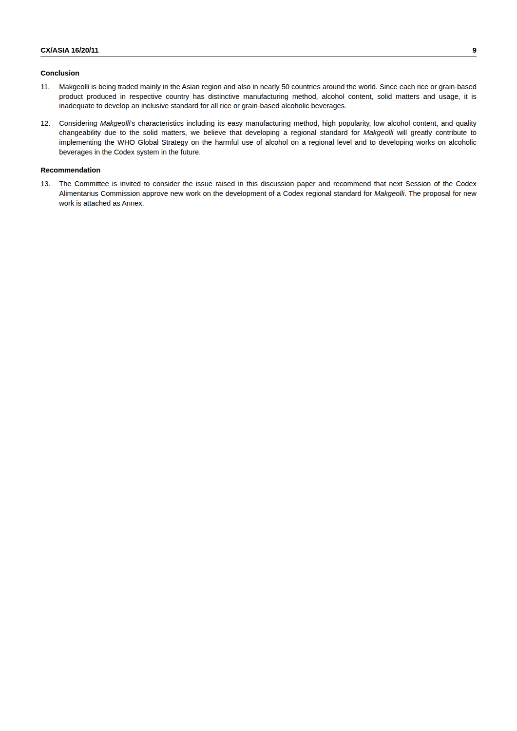CX/ASIA 16/20/11 9
Conclusion
11.
Makgeolli is being traded mainly in the Asian region and also in nearly 50 countries around the world. Since each rice or grain-based product produced in respective country has distinctive manufacturing method, alcohol content, solid matters and usage, it is inadequate to develop an inclusive standard for all rice or grain-based alcoholic beverages.
12.
Considering Makgeolli's characteristics including its easy manufacturing method, high popularity, low alcohol content, and quality changeability due to the solid matters, we believe that developing a regional standard for Makgeolli will greatly contribute to implementing the WHO Global Strategy on the harmful use of alcohol on a regional level and to developing works on alcoholic beverages in the Codex system in the future.
Recommendation
13.
The Committee is invited to consider the issue raised in this discussion paper and recommend that next Session of the Codex Alimentarius Commission approve new work on the development of a Codex regional standard for Makgeolli. The proposal for new work is attached as Annex.